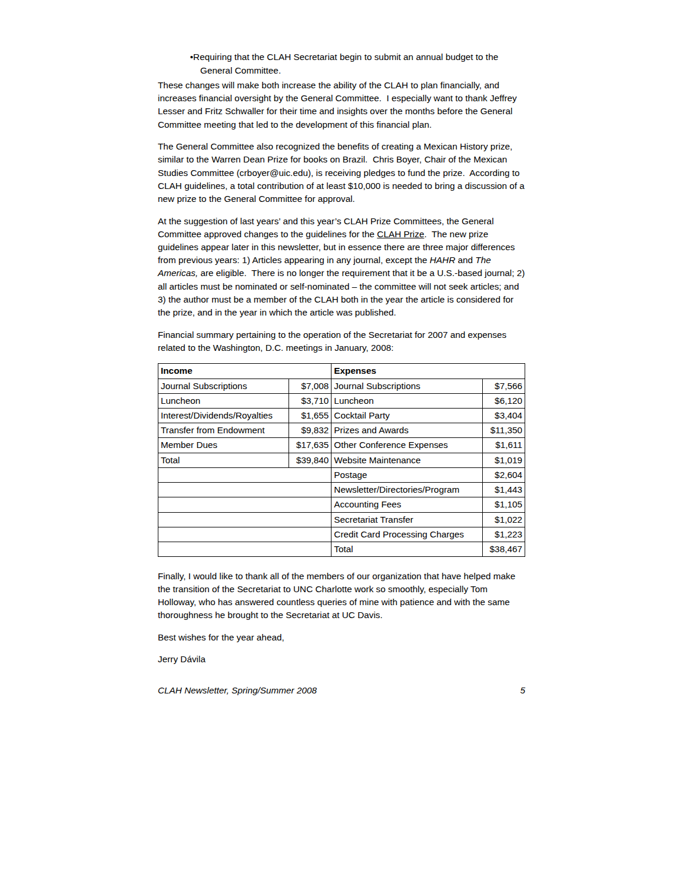•Requiring that the CLAH Secretariat begin to submit an annual budget to the General Committee.
These changes will make both increase the ability of the CLAH to plan financially, and increases financial oversight by the General Committee. I especially want to thank Jeffrey Lesser and Fritz Schwaller for their time and insights over the months before the General Committee meeting that led to the development of this financial plan.
The General Committee also recognized the benefits of creating a Mexican History prize, similar to the Warren Dean Prize for books on Brazil. Chris Boyer, Chair of the Mexican Studies Committee (crboyer@uic.edu), is receiving pledges to fund the prize. According to CLAH guidelines, a total contribution of at least $10,000 is needed to bring a discussion of a new prize to the General Committee for approval.
At the suggestion of last years’ and this year’s CLAH Prize Committees, the General Committee approved changes to the guidelines for the CLAH Prize. The new prize guidelines appear later in this newsletter, but in essence there are three major differences from previous years: 1) Articles appearing in any journal, except the HAHR and The Americas, are eligible. There is no longer the requirement that it be a U.S.-based journal; 2) all articles must be nominated or self-nominated – the committee will not seek articles; and 3) the author must be a member of the CLAH both in the year the article is considered for the prize, and in the year in which the article was published.
Financial summary pertaining to the operation of the Secretariat for 2007 and expenses related to the Washington, D.C. meetings in January, 2008:
| Income | Expenses |
| --- | --- |
| Journal Subscriptions | $7,008 | Journal Subscriptions | $7,566 |
| Luncheon | $3,710 | Luncheon | $6,120 |
| Interest/Dividends/Royalties | $1,655 | Cocktail Party | $3,404 |
| Transfer from Endowment | $9,832 | Prizes and Awards | $11,350 |
| Member Dues | $17,635 | Other Conference Expenses | $1,611 |
| Total | $39,840 | Website Maintenance | $1,019 |
| | Postage | $2,604 |
| | Newsletter/Directories/Program | $1,443 |
| | Accounting Fees | $1,105 |
| | Secretariat Transfer | $1,022 |
| | Credit Card Processing Charges | $1,223 |
| | Total | $38,467 |
Finally, I would like to thank all of the members of our organization that have helped make the transition of the Secretariat to UNC Charlotte work so smoothly, especially Tom Holloway, who has answered countless queries of mine with patience and with the same thoroughness he brought to the Secretariat at UC Davis.
Best wishes for the year ahead,
Jerry Dávila
5 CLAH Newsletter, Spring/Summer 2008